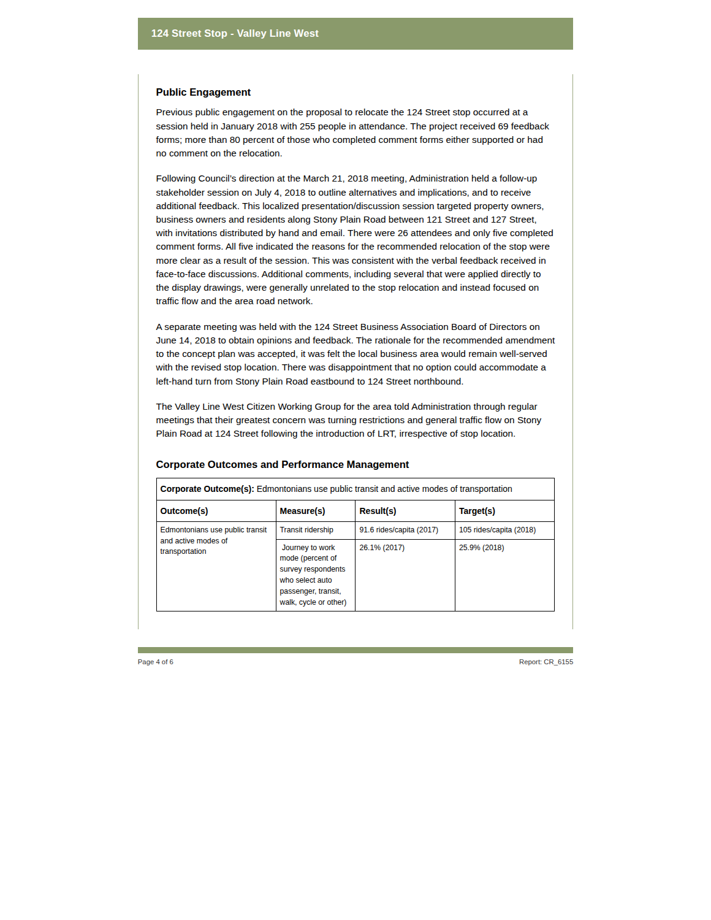124 Street Stop - Valley Line West
Public Engagement
Previous public engagement on the proposal to relocate the 124 Street stop occurred at a session held in January 2018 with 255 people in attendance. The project received 69 feedback forms; more than 80 percent of those who completed comment forms either supported or had no comment on the relocation.
Following Council’s direction at the March 21, 2018 meeting, Administration held a follow-up stakeholder session on July 4, 2018 to outline alternatives and implications, and to receive additional feedback. This localized presentation/discussion session targeted property owners, business owners and residents along Stony Plain Road between 121 Street and 127 Street, with invitations distributed by hand and email. There were 26 attendees and only five completed comment forms. All five indicated the reasons for the recommended relocation of the stop were more clear as a result of the session. This was consistent with the verbal feedback received in face-to-face discussions. Additional comments, including several that were applied directly to the display drawings, were generally unrelated to the stop relocation and instead focused on traffic flow and the area road network.
A separate meeting was held with the 124 Street Business Association Board of Directors on June 14, 2018 to obtain opinions and feedback. The rationale for the recommended amendment to the concept plan was accepted, it was felt the local business area would remain well-served with the revised stop location. There was disappointment that no option could accommodate a left-hand turn from Stony Plain Road eastbound to 124 Street northbound.
The Valley Line West Citizen Working Group for the area told Administration through regular meetings that their greatest concern was turning restrictions and general traffic flow on Stony Plain Road at 124 Street following the introduction of LRT, irrespective of stop location.
Corporate Outcomes and Performance Management
| Corporate Outcome(s): Edmontonians use public transit and active modes of transportation |
| Outcome(s) | Measure(s) | Result(s) | Target(s) |
| Edmontonians use public transit and active modes of transportation | Transit ridership | 91.6 rides/capita (2017) | 105 rides/capita (2018) |
| Journey to work mode (percent of survey respondents who select auto passenger, transit, walk, cycle or other) | 26.1% (2017) | 25.9% (2018) |
Page 4 of 6 Report: CR_6155